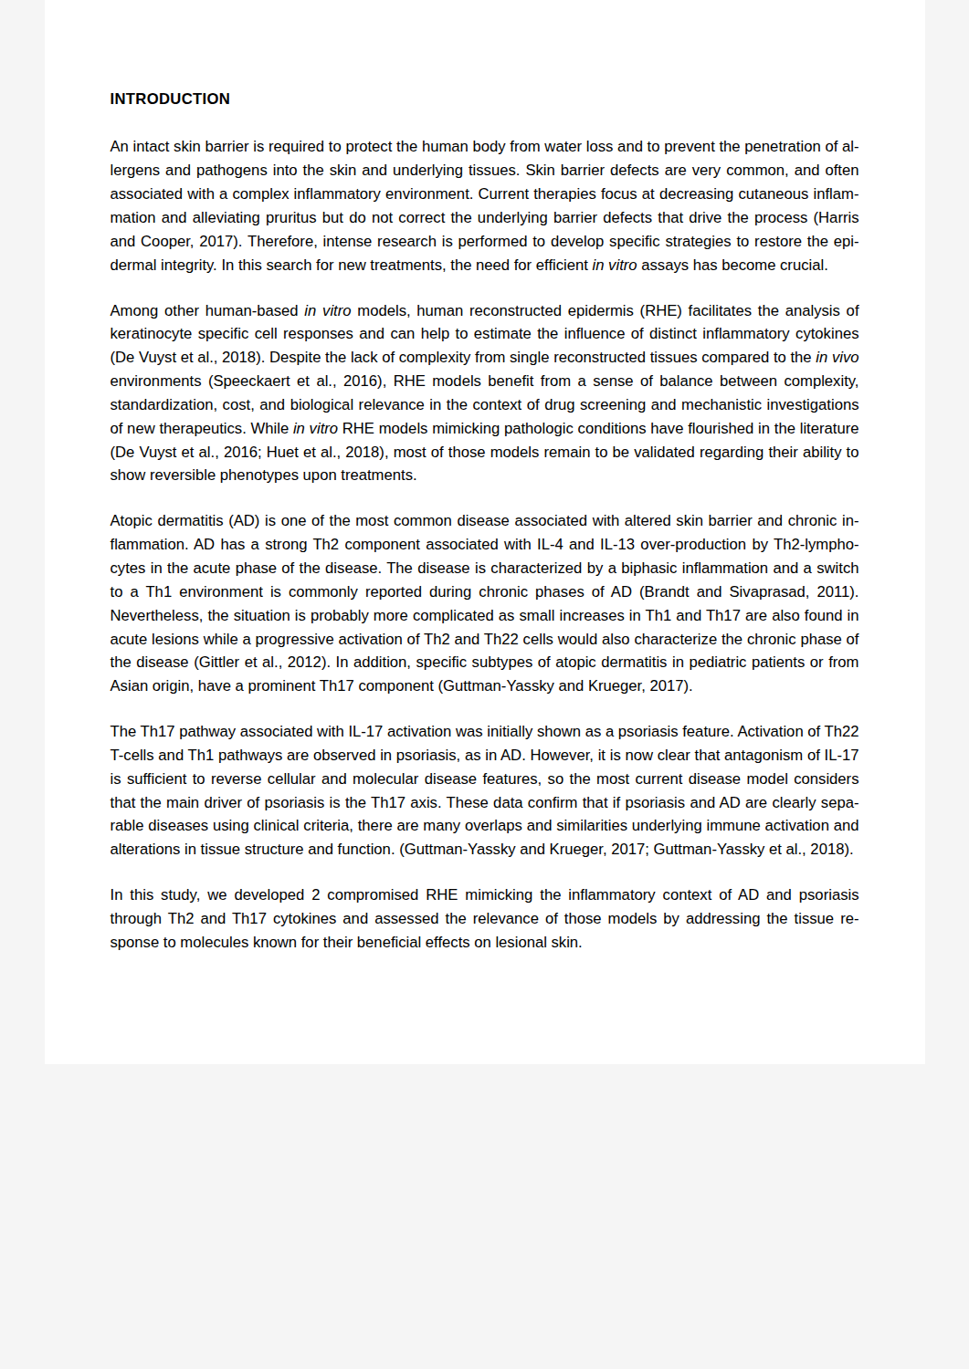INTRODUCTION
An intact skin barrier is required to protect the human body from water loss and to prevent the penetration of allergens and pathogens into the skin and underlying tissues. Skin barrier defects are very common, and often associated with a complex inflammatory environment. Current therapies focus at decreasing cutaneous inflammation and alleviating pruritus but do not correct the underlying barrier defects that drive the process (Harris and Cooper, 2017). Therefore, intense research is performed to develop specific strategies to restore the epidermal integrity. In this search for new treatments, the need for efficient in vitro assays has become crucial.
Among other human-based in vitro models, human reconstructed epidermis (RHE) facilitates the analysis of keratinocyte specific cell responses and can help to estimate the influence of distinct inflammatory cytokines (De Vuyst et al., 2018). Despite the lack of complexity from single reconstructed tissues compared to the in vivo environments (Speeckaert et al., 2016), RHE models benefit from a sense of balance between complexity, standardization, cost, and biological relevance in the context of drug screening and mechanistic investigations of new therapeutics. While in vitro RHE models mimicking pathologic conditions have flourished in the literature (De Vuyst et al., 2016; Huet et al., 2018), most of those models remain to be validated regarding their ability to show reversible phenotypes upon treatments.
Atopic dermatitis (AD) is one of the most common disease associated with altered skin barrier and chronic inflammation. AD has a strong Th2 component associated with IL-4 and IL-13 over-production by Th2-lymphocytes in the acute phase of the disease. The disease is characterized by a biphasic inflammation and a switch to a Th1 environment is commonly reported during chronic phases of AD (Brandt and Sivaprasad, 2011). Nevertheless, the situation is probably more complicated as small increases in Th1 and Th17 are also found in acute lesions while a progressive activation of Th2 and Th22 cells would also characterize the chronic phase of the disease (Gittler et al., 2012). In addition, specific subtypes of atopic dermatitis in pediatric patients or from Asian origin, have a prominent Th17 component (Guttman-Yassky and Krueger, 2017).
The Th17 pathway associated with IL-17 activation was initially shown as a psoriasis feature. Activation of Th22 T-cells and Th1 pathways are observed in psoriasis, as in AD. However, it is now clear that antagonism of IL-17 is sufficient to reverse cellular and molecular disease features, so the most current disease model considers that the main driver of psoriasis is the Th17 axis. These data confirm that if psoriasis and AD are clearly separable diseases using clinical criteria, there are many overlaps and similarities underlying immune activation and alterations in tissue structure and function. (Guttman-Yassky and Krueger, 2017; Guttman-Yassky et al., 2018).
In this study, we developed 2 compromised RHE mimicking the inflammatory context of AD and psoriasis through Th2 and Th17 cytokines and assessed the relevance of those models by addressing the tissue response to molecules known for their beneficial effects on lesional skin.